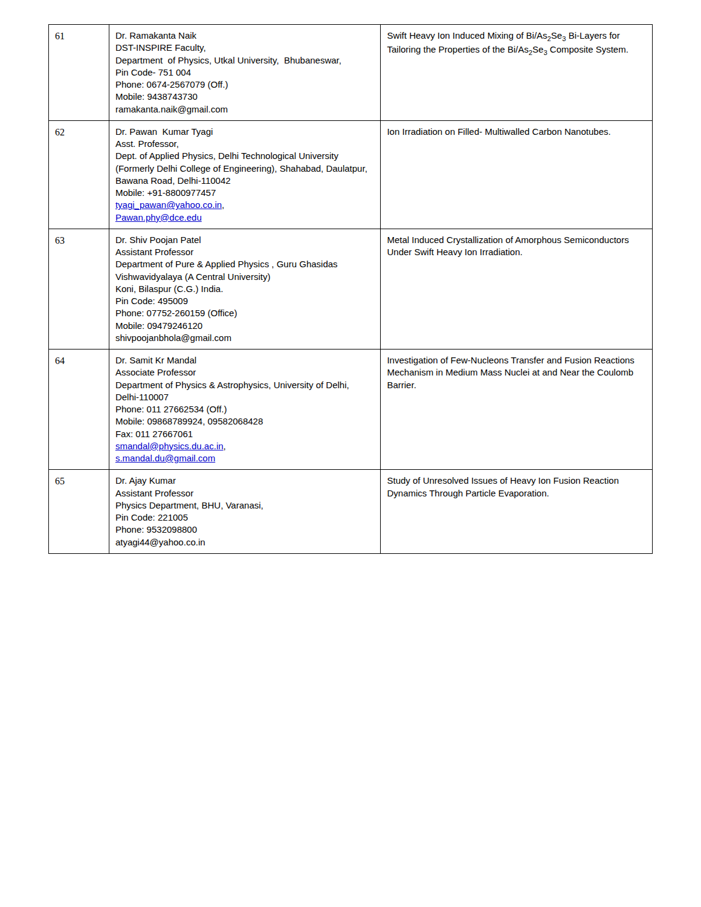| 61 | Dr. Ramakanta Naik DST-INSPIRE Faculty, Department of Physics, Utkal University, Bhubaneswar, Pin Code- 751 004 Phone: 0674-2567079 (Off.) Mobile: 9438743730 ramakanta.naik@gmail.com | Swift Heavy Ion Induced Mixing of Bi/As 2 Se 3 Bi-Layers for Tailoring the Properties of the Bi/As 2 Se 3 Composite System. |
| 62 | Dr. Pawan Kumar Tyagi Asst. Professor, Dept. of Applied Physics, Delhi Technological University (Formerly Delhi College of Engineering), Shahabad, Daulatpur, Bawana Road, Delhi-110042 Mobile: +91-8800977457 tyagi_pawan@yahoo.co.in , Pawan.phy@dce.edu | Ion Irradiation on Filled- Multiwalled Carbon Nanotubes. |
| 63 | Dr. Shiv Poojan Patel Assistant Professor Department of Pure & Applied Physics , Guru Ghasidas Vishwavidyalaya (A Central University) Koni, Bilaspur (C.G.) India. Pin Code: 495009 Phone: 07752-260159 (Office) Mobile: 09479246120 shivpoojanbhola@gmail.com | Metal Induced Crystallization of Amorphous Semiconductors Under Swift Heavy Ion Irradiation. |
| 64 | Dr. Samit Kr Mandal Associate Professor Department of Physics & Astrophysics, University of Delhi, Delhi-110007 Phone: 011 27662534 (Off.) Mobile: 09868789924, 09582068428 Fax: 011 27667061 smandal@physics.du.ac.in , s.mandal.du@gmail.com | Investigation of Few-Nucleons Transfer and Fusion Reactions Mechanism in Medium Mass Nuclei at and Near the Coulomb Barrier. |
| 65 | Dr. Ajay Kumar Assistant Professor Physics Department, BHU, Varanasi, Pin Code: 221005 Phone: 9532098800 atyagi44@yahoo.co.in | Study of Unresolved Issues of Heavy Ion Fusion Reaction Dynamics Through Particle Evaporation. |